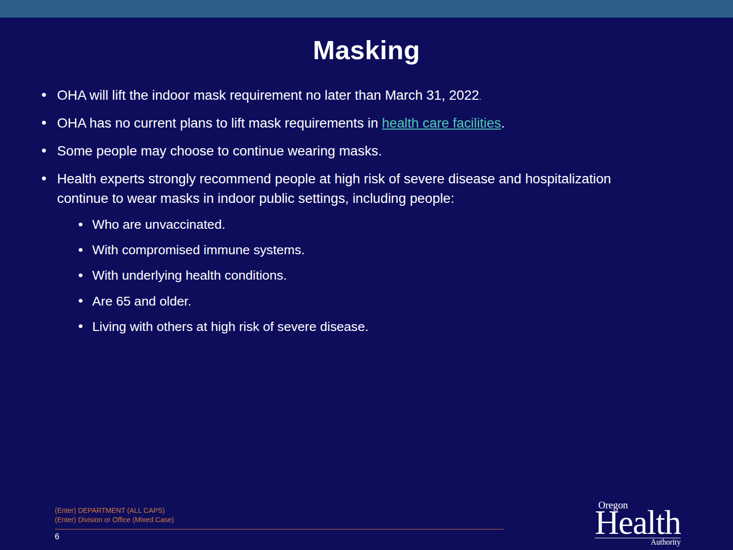Masking
OHA will lift the indoor mask requirement no later than March 31, 2022.
OHA has no current plans to lift mask requirements in health care facilities.
Some people may choose to continue wearing masks.
Health experts strongly recommend people at high risk of severe disease and hospitalization continue to wear masks in indoor public settings, including people:
Who are unvaccinated.
With compromised immune systems.
With underlying health conditions.
Are 65 and older.
Living with others at high risk of severe disease.
(Enter) DEPARTMENT (ALL CAPS)
(Enter) Division or Office (Mixed Case)
6
Oregon Health Authority